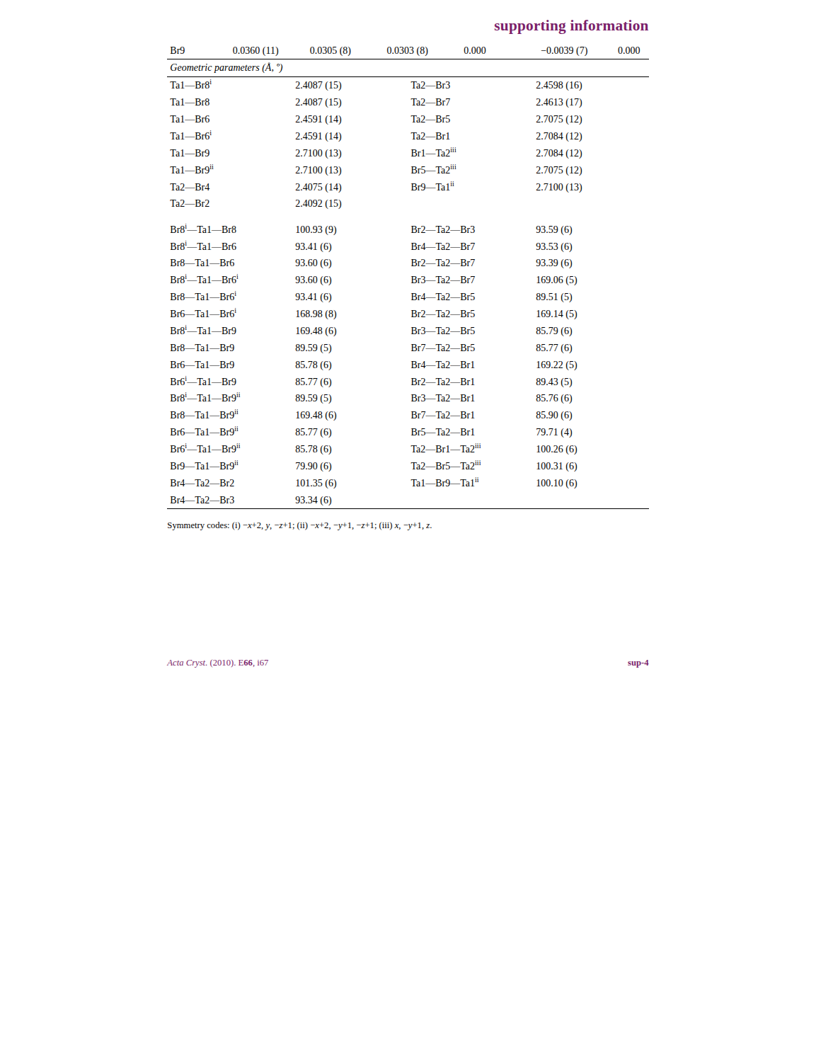supporting information
| Br9 | 0.0360 (11) | 0.0305 (8) | 0.0303 (8) | 0.000 | −0.0039 (7) | 0.000 |
| Geometric parameters (Å, º) |
| Ta1—Br8 i | 2.4087 (15) | Ta2—Br3 | 2.4598 (16) |
| Ta1—Br8 | 2.4087 (15) | Ta2—Br7 | 2.4613 (17) |
| Ta1—Br6 | 2.4591 (14) | Ta2—Br5 | 2.7075 (12) |
| Ta1—Br6 i | 2.4591 (14) | Ta2—Br1 | 2.7084 (12) |
| Ta1—Br9 | 2.7100 (13) | Br1—Ta2 iii | 2.7084 (12) |
| Ta1—Br9 ii | 2.7100 (13) | Br5—Ta2 iii | 2.7075 (12) |
| Ta2—Br4 | 2.4075 (14) | Br9—Ta1 ii | 2.7100 (13) |
| Ta2—Br2 | 2.4092 (15) | | |
| Br8 i —Ta1—Br8 | 100.93 (9) | Br2—Ta2—Br3 | 93.59 (6) |
| Br8 i —Ta1—Br6 | 93.41 (6) | Br4—Ta2—Br7 | 93.53 (6) |
| Br8—Ta1—Br6 | 93.60 (6) | Br2—Ta2—Br7 | 93.39 (6) |
| Br8 i —Ta1—Br6 i | 93.60 (6) | Br3—Ta2—Br7 | 169.06 (5) |
| Br8—Ta1—Br6 i | 93.41 (6) | Br4—Ta2—Br5 | 89.51 (5) |
| Br6—Ta1—Br6 i | 168.98 (8) | Br2—Ta2—Br5 | 169.14 (5) |
| Br8 i —Ta1—Br9 | 169.48 (6) | Br3—Ta2—Br5 | 85.79 (6) |
| Br8—Ta1—Br9 | 89.59 (5) | Br7—Ta2—Br5 | 85.77 (6) |
| Br6—Ta1—Br9 | 85.78 (6) | Br4—Ta2—Br1 | 169.22 (5) |
| Br6 i —Ta1—Br9 | 85.77 (6) | Br2—Ta2—Br1 | 89.43 (5) |
| Br8 i —Ta1—Br9 ii | 89.59 (5) | Br3—Ta2—Br1 | 85.76 (6) |
| Br8—Ta1—Br9 ii | 169.48 (6) | Br7—Ta2—Br1 | 85.90 (6) |
| Br6—Ta1—Br9 ii | 85.77 (6) | Br5—Ta2—Br1 | 79.71 (4) |
| Br6 i —Ta1—Br9 ii | 85.78 (6) | Ta2—Br1—Ta2 iii | 100.26 (6) |
| Br9—Ta1—Br9 ii | 79.90 (6) | Ta2—Br5—Ta2 iii | 100.31 (6) |
| Br4—Ta2—Br2 | 101.35 (6) | Ta1—Br9—Ta1 ii | 100.10 (6) |
| Br4—Ta2—Br3 | 93.34 (6) | | |
Symmetry codes: (i) −x+2, y, −z+1; (ii) −x+2, −y+1, −z+1; (iii) x, −y+1, z.
Acta Cryst. (2010). E66, i67
sup-4